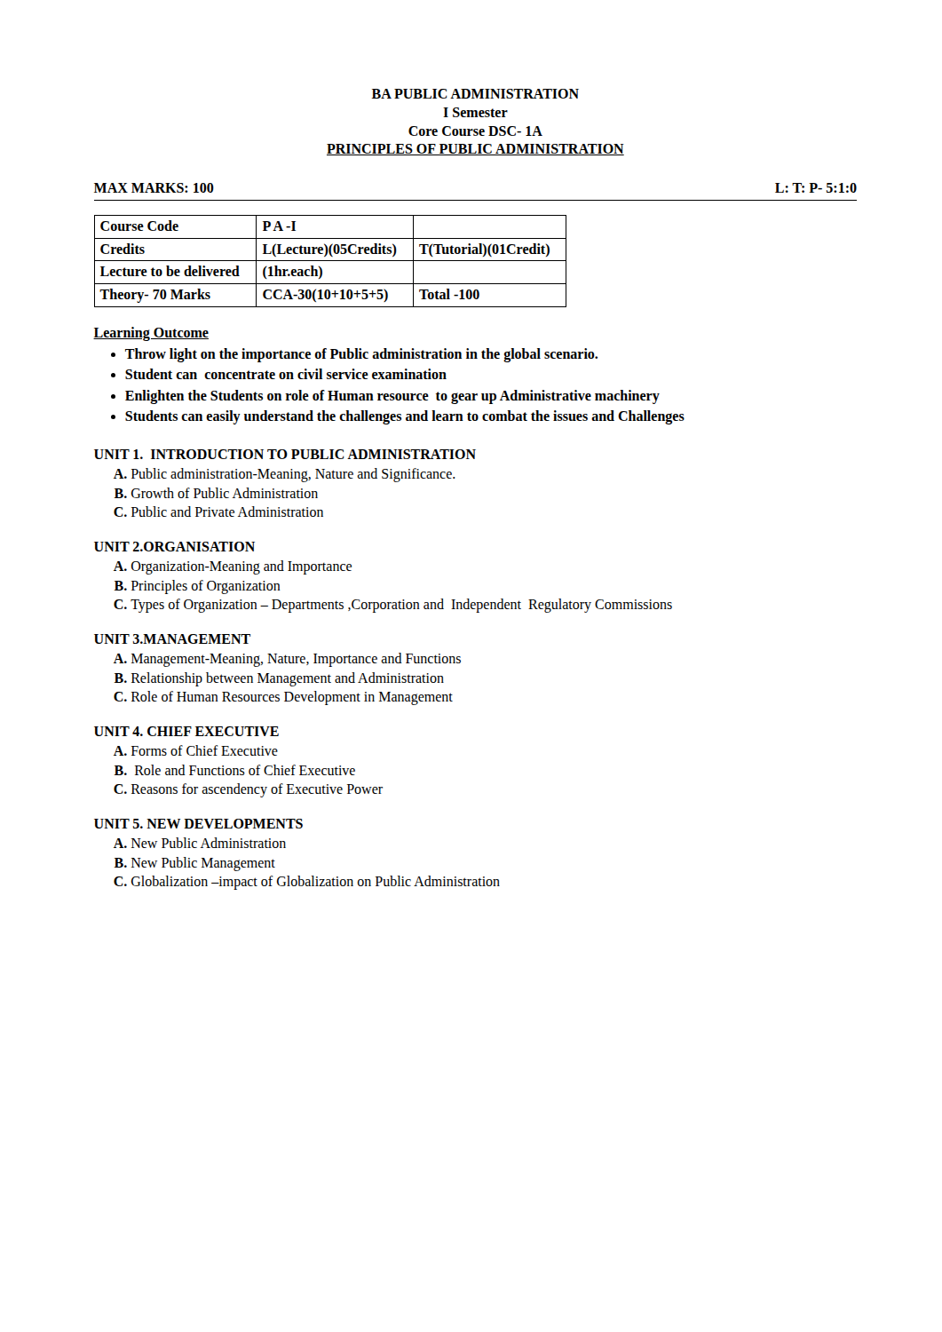BA PUBLIC ADMINISTRATION
I Semester
Core Course DSC- 1A
PRINCIPLES OF PUBLIC ADMINISTRATION
MAX MARKS: 100 L: T: P- 5:1:0
| Course Code | P A -I | |
| Credits | L(Lecture)(05Credits) | T(Tutorial)(01Credit) |
| Lecture to be delivered | (1hr.each) | |
| Theory- 70 Marks | CCA-30(10+10+5+5) | Total -100 |
Learning Outcome
Throw light on the importance of Public administration in the global scenario.
Student can concentrate on civil service examination
Enlighten the Students on role of Human resource to gear up Administrative machinery
Students can easily understand the challenges and learn to combat the issues and Challenges
UNIT 1. INTRODUCTION TO PUBLIC ADMINISTRATION
Public administration-Meaning, Nature and Significance.
Growth of Public Administration
Public and Private Administration
UNIT 2.ORGANISATION
Organization-Meaning and Importance
Principles of Organization
Types of Organization – Departments ,Corporation and Independent Regulatory Commissions
UNIT 3.MANAGEMENT
Management-Meaning, Nature, Importance and Functions
Relationship between Management and Administration
Role of Human Resources Development in Management
UNIT 4. CHIEF EXECUTIVE
Forms of Chief Executive
Role and Functions of Chief Executive
Reasons for ascendency of Executive Power
UNIT 5. NEW DEVELOPMENTS
New Public Administration
New Public Management
Globalization –impact of Globalization on Public Administration